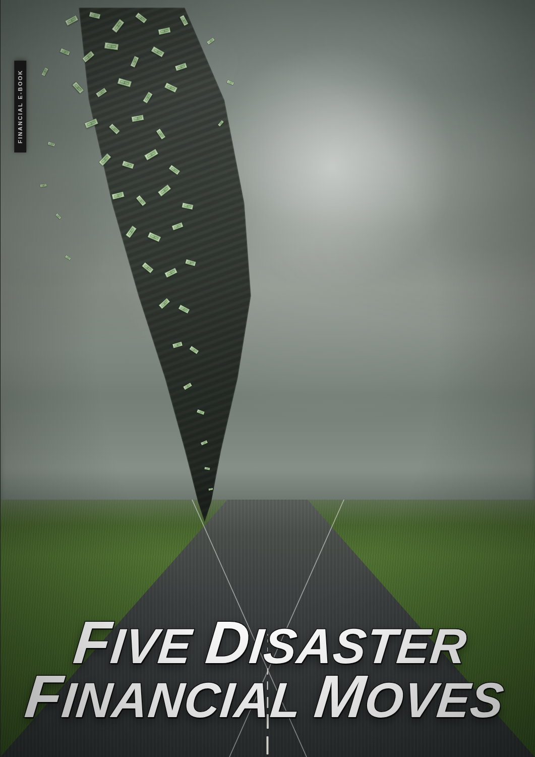Financial E-Book
Five Disaster Financial Moves